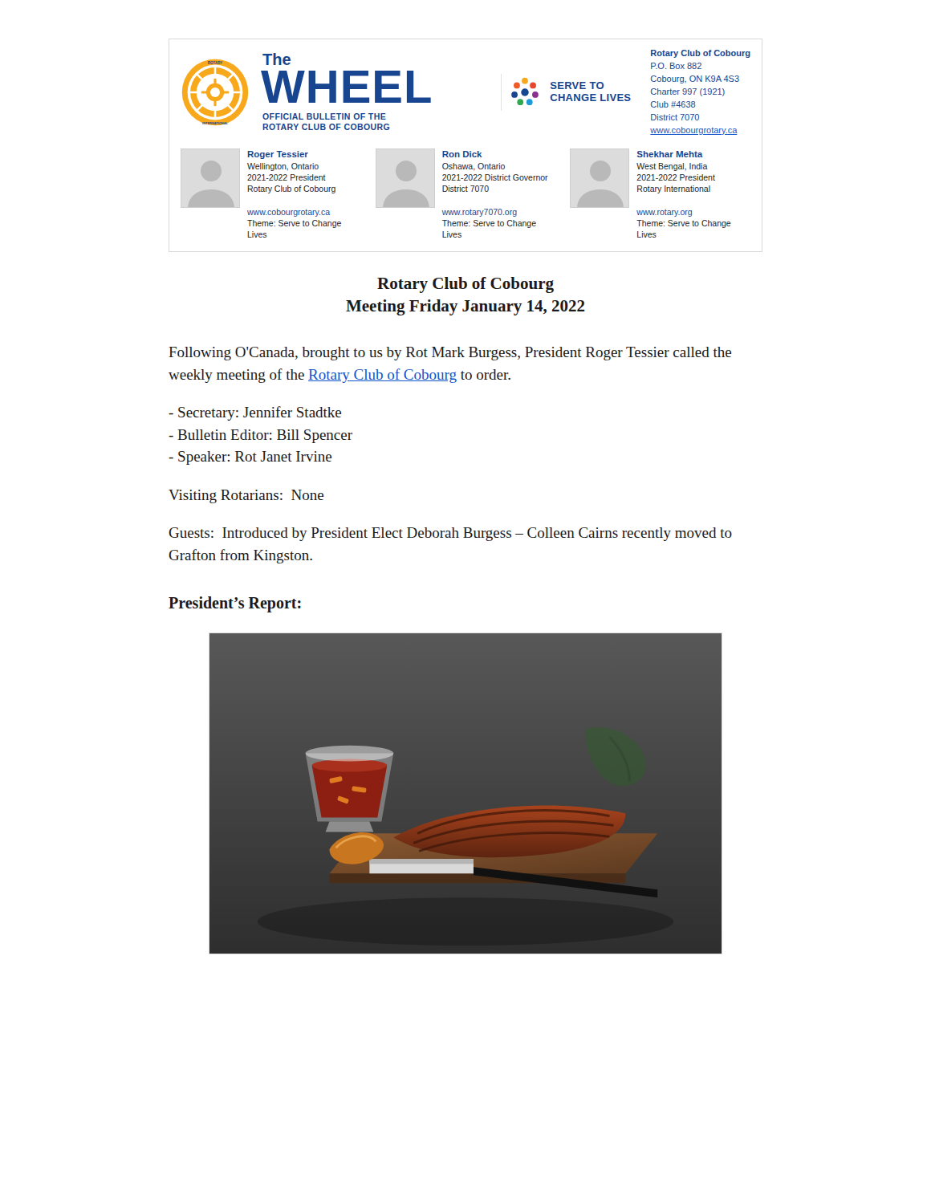ROTARY INTERNATIONAL
The
WHEEL
Official Bulletin of the
Rotary Club of Cobourg
Serve to
Change Lives
Rotary Club of Cobourg
P.O. Box 882
Cobourg, ON K9A 4S3
Charter 997 (1921)
Club #4638
District 7070
www.cobourgrotary.ca
Roger Tessier Wellington, Ontario
2021-2022 President
Rotary Club of Cobourg
www.cobourgrotary.ca
Theme: Serve to Change Lives
Ron Dick Oshawa, Ontario
2021-2022 District Governor
District 7070
www.rotary7070.org
Theme: Serve to Change Lives
Shekhar Mehta West Bengal, India
2021-2022 President
Rotary International
www.rotary.org
Theme: Serve to Change Lives
Rotary Club of Cobourg Meeting Friday January 14, 2022
Following O'Canada, brought to us by Rot Mark Burgess, President Roger Tessier called the weekly meeting of the Rotary Club of Cobourg to order.
- Secretary: Jennifer Stadtke
- Bulletin Editor: Bill Spencer
- Speaker: Rot Janet Irvine
Visiting Rotarians: None
Guests: Introduced by President Elect Deborah Burgess – Colleen Cairns recently moved to Grafton from Kingston.
President’s Report: